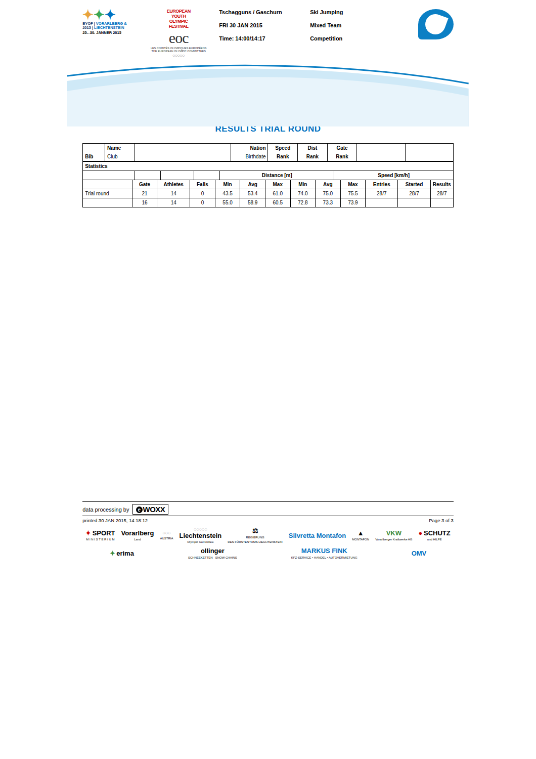✦✦✦
EYOF | VORARLBERG &
2015 | LIECHTENSTEIN
25.–30. JÄNNER 2015
EUROPEAN
YOUTH
OLYMPIC
FESTIVAL
eoc
LES COMITÉS OLYMPIQUES EUROPÉENS
THE EUROPEAN OLYMPIC COMMITTEES
◌◌◌◌◌
| Tschagguns / Gaschurn | Ski Jumping |
| FRI 30 JAN 2015 | Mixed Team |
| Time: 14:00/14:17 | Competition |
RESULTS TRIAL ROUND
| | Name | | Nation | Speed | Dist | Gate | | |
| Bib | Club | | Birthdate | Rank | Rank | Rank | | |
| Statistics |
| | | | | Distance [m] | Speed [km/h] | |
| | Gate | Athletes | Falls | Min | Avg | Max | Min | Avg | Max | Entries | Started | Results |
| --- | --- | --- | --- | --- | --- | --- | --- | --- | --- | --- | --- | --- |
| Trial round | 21 | 14 | 0 | 43.5 | 53.4 | 61.0 | 74.0 | 75.0 | 75.5 | 28/7 | 28/7 | 28/7 |
| | 16 | 14 | 0 | 55.0 | 58.9 | 60.5 | 72.8 | 73.3 | 73.9 | | | |
data processing by e WOXX
printed 30 JAN 2015, 14:18:12 Page 3 of 3
✦ SPORT
M I N I S T E R I U M
Vorarlberg
Land
◌◌◌
AUSTRIA
◌◌◌◌◌
Liechtenstein
Olympic Committee
⚖
REGIERUNG
DES FÜRSTENTUMS LIECHTENSTEIN
Silvretta Montafon
▲
MONTAFON
VKW
Vorarlberger Kraftwerke AG
● SCHUTZ
und HILFE
✦ erima
ollinger
SCHNEEKETTEN SNOW CHAINS
MARKUS FINK
KFZ-SERVICE • HANDEL • AUTOVERMIETUNG
OMV